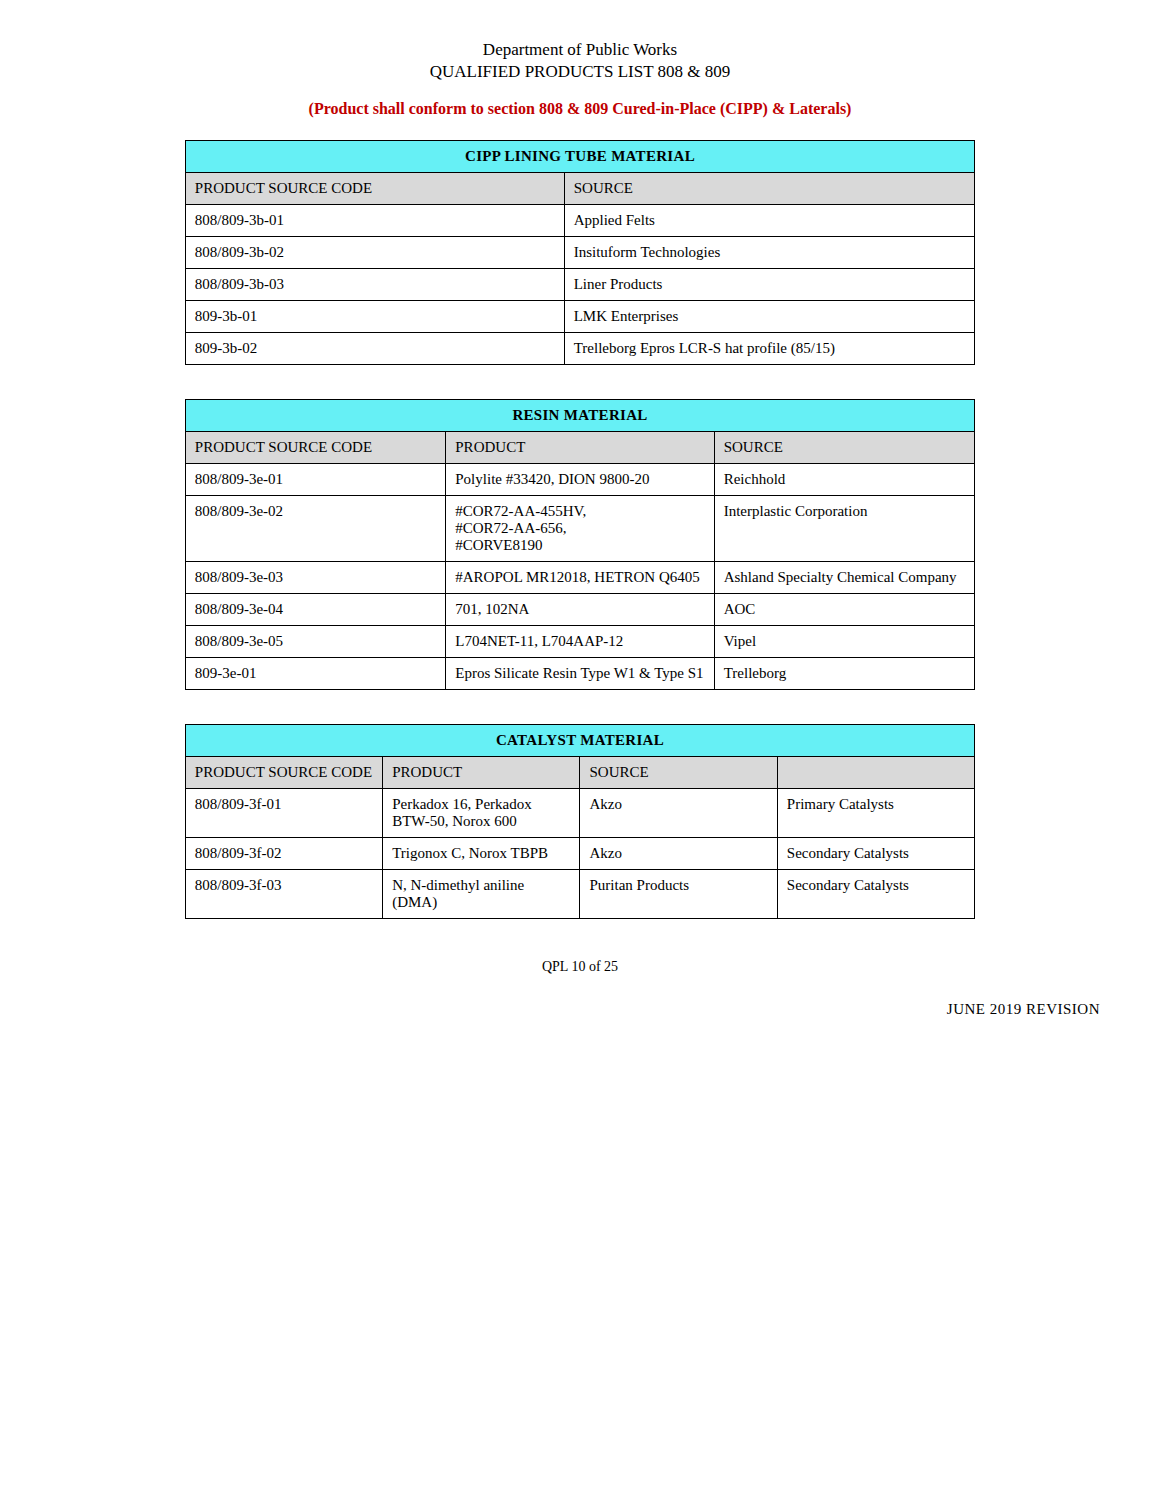Department of Public Works
QUALIFIED PRODUCTS LIST 808 & 809
(Product shall conform to section 808 & 809 Cured-in-Place (CIPP) & Laterals)
| CIPP LINING TUBE MATERIAL |
| PRODUCT SOURCE CODE | SOURCE |
| 808/809-3b-01 | Applied Felts |
| 808/809-3b-02 | Insituform Technologies |
| 808/809-3b-03 | Liner Products |
| 809-3b-01 | LMK Enterprises |
| 809-3b-02 | Trelleborg Epros LCR-S hat profile (85/15) |
| RESIN MATERIAL |
| PRODUCT SOURCE CODE | PRODUCT | SOURCE |
| 808/809-3e-01 | Polylite #33420, DION 9800-20 | Reichhold |
| 808/809-3e-02 | #COR72-AA-455HV, #COR72-AA-656, #CORVE8190 | Interplastic Corporation |
| 808/809-3e-03 | #AROPOL MR12018, HETRON Q6405 | Ashland Specialty Chemical Company |
| 808/809-3e-04 | 701, 102NA | AOC |
| 808/809-3e-05 | L704NET-11, L704AAP-12 | Vipel |
| 809-3e-01 | Epros Silicate Resin Type W1 & Type S1 | Trelleborg |
| CATALYST MATERIAL |
| PRODUCT SOURCE CODE | PRODUCT | SOURCE | |
| 808/809-3f-01 | Perkadox 16, Perkadox BTW-50, Norox 600 | Akzo | Primary Catalysts |
| 808/809-3f-02 | Trigonox C, Norox TBPB | Akzo | Secondary Catalysts |
| 808/809-3f-03 | N, N-dimethyl aniline (DMA) | Puritan Products | Secondary Catalysts |
QPL 10 of 25
JUNE 2019 REVISION